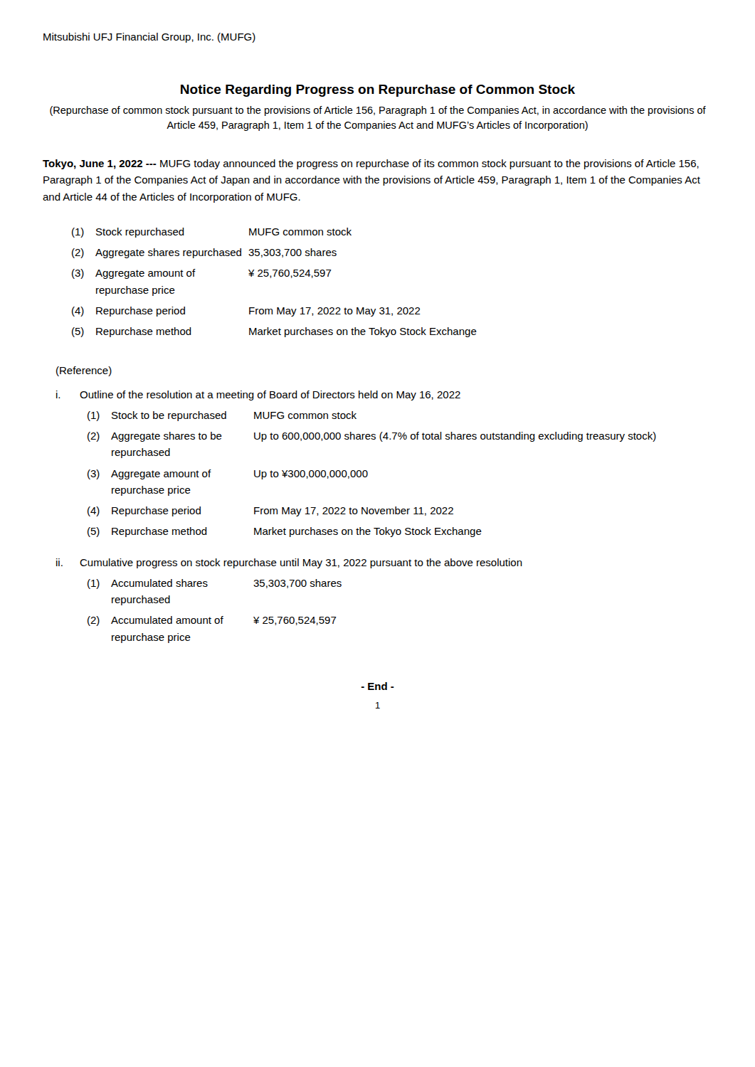Mitsubishi UFJ Financial Group, Inc. (MUFG)
Notice Regarding Progress on Repurchase of Common Stock
(Repurchase of common stock pursuant to the provisions of Article 156, Paragraph 1 of the Companies Act, in accordance with the provisions of Article 459, Paragraph 1, Item 1 of the Companies Act and MUFG’s Articles of Incorporation)
Tokyo, June 1, 2022 --- MUFG today announced the progress on repurchase of its common stock pursuant to the provisions of Article 156, Paragraph 1 of the Companies Act of Japan and in accordance with the provisions of Article 459, Paragraph 1, Item 1 of the Companies Act and Article 44 of the Articles of Incorporation of MUFG.
| (1) | Stock repurchased | MUFG common stock |
| (2) | Aggregate shares repurchased | 35,303,700 shares |
| (3) | Aggregate amount of repurchase price | ¥ 25,760,524,597 |
| (4) | Repurchase period | From May 17, 2022 to May 31, 2022 |
| (5) | Repurchase method | Market purchases on the Tokyo Stock Exchange |
(Reference)
Outline of the resolution at a meeting of Board of Directors held on May 16, 2022
| (1) | Stock to be repurchased | MUFG common stock |
| (2) | Aggregate shares to be repurchased | Up to 600,000,000 shares (4.7% of total shares outstanding excluding treasury stock) |
| (3) | Aggregate amount of repurchase price | Up to ¥300,000,000,000 |
| (4) | Repurchase period | From May 17, 2022 to November 11, 2022 |
| (5) | Repurchase method | Market purchases on the Tokyo Stock Exchange |
Cumulative progress on stock repurchase until May 31, 2022 pursuant to the above resolution
| (1) | Accumulated shares repurchased | 35,303,700 shares |
| (2) | Accumulated amount of repurchase price | ¥ 25,760,524,597 |
- End -
1